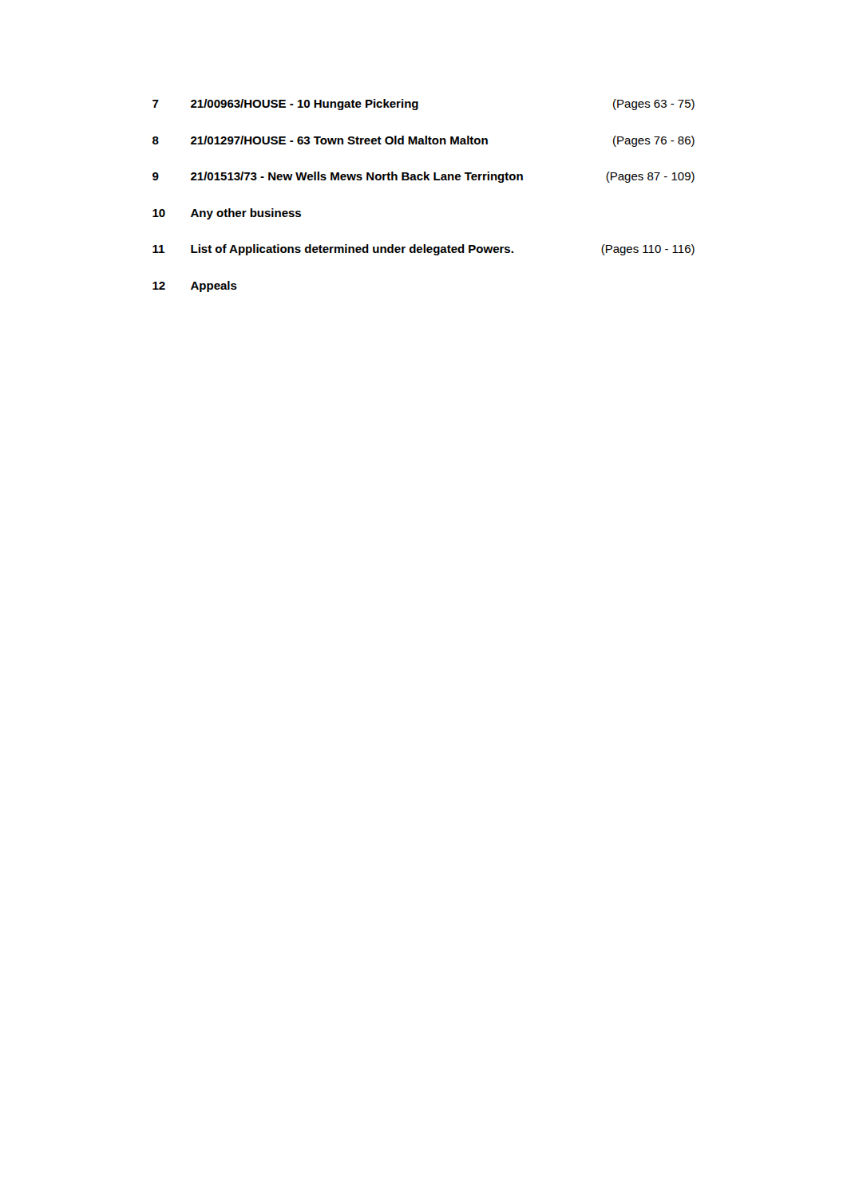| 7 | 21/00963/HOUSE - 10 Hungate Pickering | (Pages 63 - 75) |
| 8 | 21/01297/HOUSE - 63 Town Street Old Malton Malton | (Pages 76 - 86) |
| 9 | 21/01513/73 - New Wells Mews North Back Lane Terrington | (Pages 87 - 109) |
| 10 | Any other business | |
| 11 | List of Applications determined under delegated Powers. | (Pages 110 - 116) |
| 12 | Appeals | |